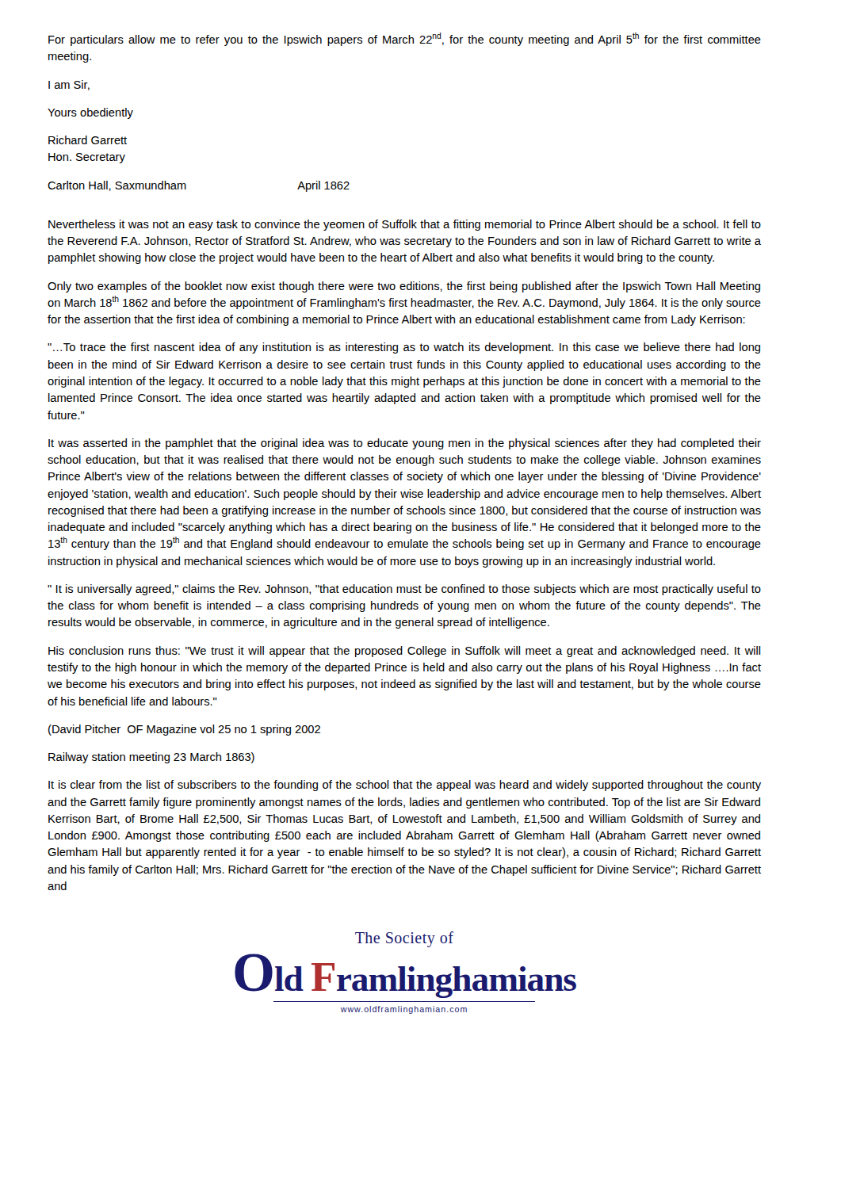For particulars allow me to refer you to the Ipswich papers of March 22nd, for the county meeting and April 5th for the first committee meeting.
I am Sir,
Yours obediently
Richard Garrett
Hon. Secretary
Carlton Hall, Saxmundham April 1862
Nevertheless it was not an easy task to convince the yeomen of Suffolk that a fitting memorial to Prince Albert should be a school. It fell to the Reverend F.A. Johnson, Rector of Stratford St. Andrew, who was secretary to the Founders and son in law of Richard Garrett to write a pamphlet showing how close the project would have been to the heart of Albert and also what benefits it would bring to the county.
Only two examples of the booklet now exist though there were two editions, the first being published after the Ipswich Town Hall Meeting on March 18th 1862 and before the appointment of Framlingham's first headmaster, the Rev. A.C. Daymond, July 1864. It is the only source for the assertion that the first idea of combining a memorial to Prince Albert with an educational establishment came from Lady Kerrison:
"…To trace the first nascent idea of any institution is as interesting as to watch its development. In this case we believe there had long been in the mind of Sir Edward Kerrison a desire to see certain trust funds in this County applied to educational uses according to the original intention of the legacy. It occurred to a noble lady that this might perhaps at this junction be done in concert with a memorial to the lamented Prince Consort. The idea once started was heartily adapted and action taken with a promptitude which promised well for the future."
It was asserted in the pamphlet that the original idea was to educate young men in the physical sciences after they had completed their school education, but that it was realised that there would not be enough such students to make the college viable. Johnson examines Prince Albert's view of the relations between the different classes of society of which one layer under the blessing of 'Divine Providence' enjoyed 'station, wealth and education'. Such people should by their wise leadership and advice encourage men to help themselves. Albert recognised that there had been a gratifying increase in the number of schools since 1800, but considered that the course of instruction was inadequate and included "scarcely anything which has a direct bearing on the business of life." He considered that it belonged more to the 13th century than the 19th and that England should endeavour to emulate the schools being set up in Germany and France to encourage instruction in physical and mechanical sciences which would be of more use to boys growing up in an increasingly industrial world.
" It is universally agreed," claims the Rev. Johnson, "that education must be confined to those subjects which are most practically useful to the class for whom benefit is intended – a class comprising hundreds of young men on whom the future of the county depends". The results would be observable, in commerce, in agriculture and in the general spread of intelligence.
His conclusion runs thus: "We trust it will appear that the proposed College in Suffolk will meet a great and acknowledged need. It will testify to the high honour in which the memory of the departed Prince is held and also carry out the plans of his Royal Highness ….In fact we become his executors and bring into effect his purposes, not indeed as signified by the last will and testament, but by the whole course of his beneficial life and labours."
(David Pitcher OF Magazine vol 25 no 1 spring 2002
Railway station meeting 23 March 1863)
It is clear from the list of subscribers to the founding of the school that the appeal was heard and widely supported throughout the county and the Garrett family figure prominently amongst names of the lords, ladies and gentlemen who contributed. Top of the list are Sir Edward Kerrison Bart, of Brome Hall £2,500, Sir Thomas Lucas Bart, of Lowestoft and Lambeth, £1,500 and William Goldsmith of Surrey and London £900. Amongst those contributing £500 each are included Abraham Garrett of Glemham Hall (Abraham Garrett never owned Glemham Hall but apparently rented it for a year - to enable himself to be so styled? It is not clear), a cousin of Richard; Richard Garrett and his family of Carlton Hall; Mrs. Richard Garrett for "the erection of the Nave of the Chapel sufficient for Divine Service"; Richard Garrett and
The Society of
Old Framlinghamians
www.oldframlinghamian.com